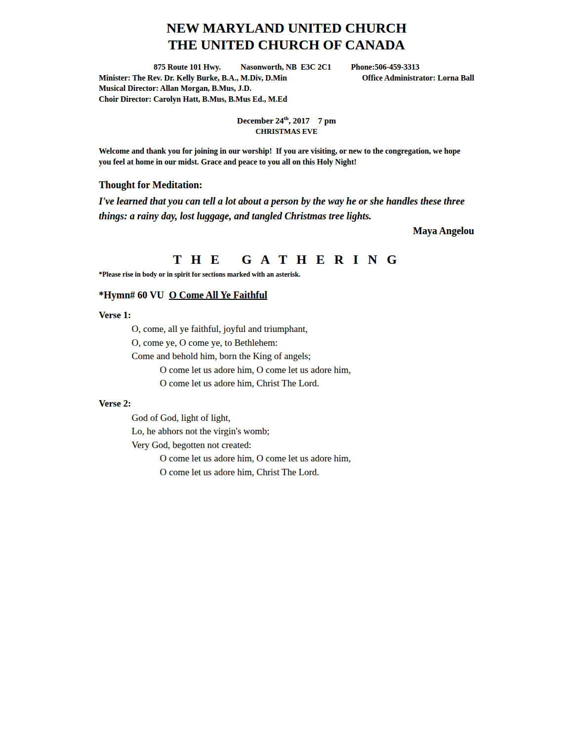NEW MARYLAND UNITED CHURCH
THE UNITED CHURCH OF CANADA
875 Route 101 Hwy. Nasonworth, NB E3C 2C1 Phone:506-459-3313
Minister: The Rev. Dr. Kelly Burke, B.A., M.Div, D.MinOffice Administrator: Lorna Ball
Musical Director: Allan Morgan, B.Mus, J.D.
Choir Director: Carolyn Hatt, B.Mus, B.Mus Ed., M.Ed
December 24th, 2017 7 pm
CHRISTMAS EVE
Welcome and thank you for joining in our worship! If you are visiting, or new to the congregation, we hope you feel at home in our midst. Grace and peace to you all on this Holy Night!
Thought for Meditation:
I've learned that you can tell a lot about a person by the way he or she handles these three things: a rainy day, lost luggage, and tangled Christmas tree lights.Maya Angelou
T H E G A T H E R I N G
*Please rise in body or in spirit for sections marked with an asterisk.
*Hymn# 60 VU O Come All Ye Faithful
Verse 1:
O, come, all ye faithful, joyful and triumphant, O, come ye, O come ye, to Bethlehem: Come and behold him, born the King of angels; O come let us adore him, O come let us adore him, O come let us adore him, Christ The Lord.
Verse 2:
God of God, light of light, Lo, he abhors not the virgin's womb; Very God, begotten not created: O come let us adore him, O come let us adore him, O come let us adore him, Christ The Lord.